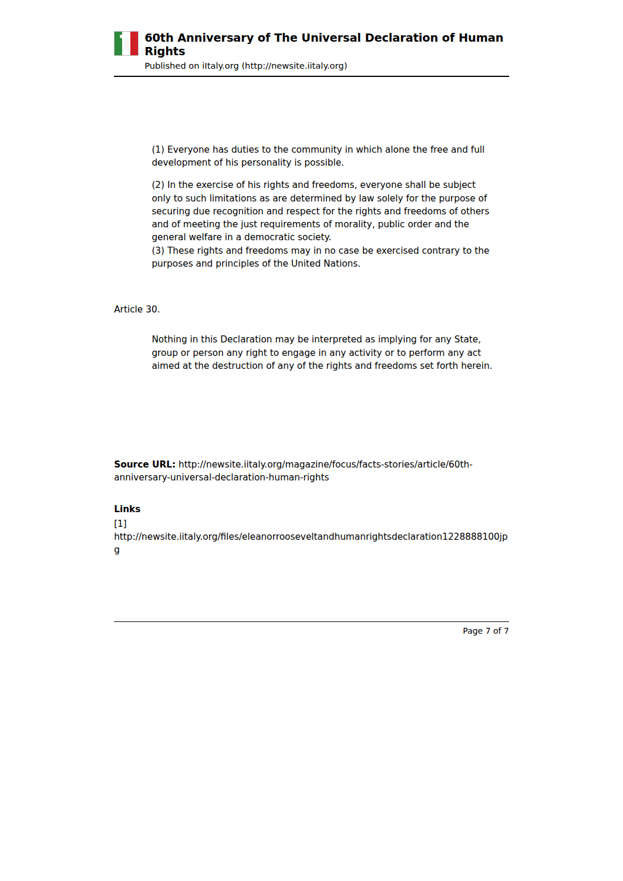i
60th Anniversary of The Universal Declaration of Human Rights
Published on iItaly.org (http://newsite.iitaly.org)
(1) Everyone has duties to the community in which alone the free and full development of his personality is possible.
(2) In the exercise of his rights and freedoms, everyone shall be subject only to such limitations as are determined by law solely for the purpose of securing due recognition and respect for the rights and freedoms of others and of meeting the just requirements of morality, public order and the general welfare in a democratic society.
(3) These rights and freedoms may in no case be exercised contrary to the purposes and principles of the United Nations.
Article 30.
Nothing in this Declaration may be interpreted as implying for any State, group or person any right to engage in any activity or to perform any act aimed at the destruction of any of the rights and freedoms set forth herein.
Source URL: http://newsite.iitaly.org/magazine/focus/facts-stories/article/60th-anniversary-universal-declaration-human-rights
Links
[1] http://newsite.iitaly.org/files/eleanorrooseveltandhumanrightsdeclaration1228888100jpg
Page 7 of 7